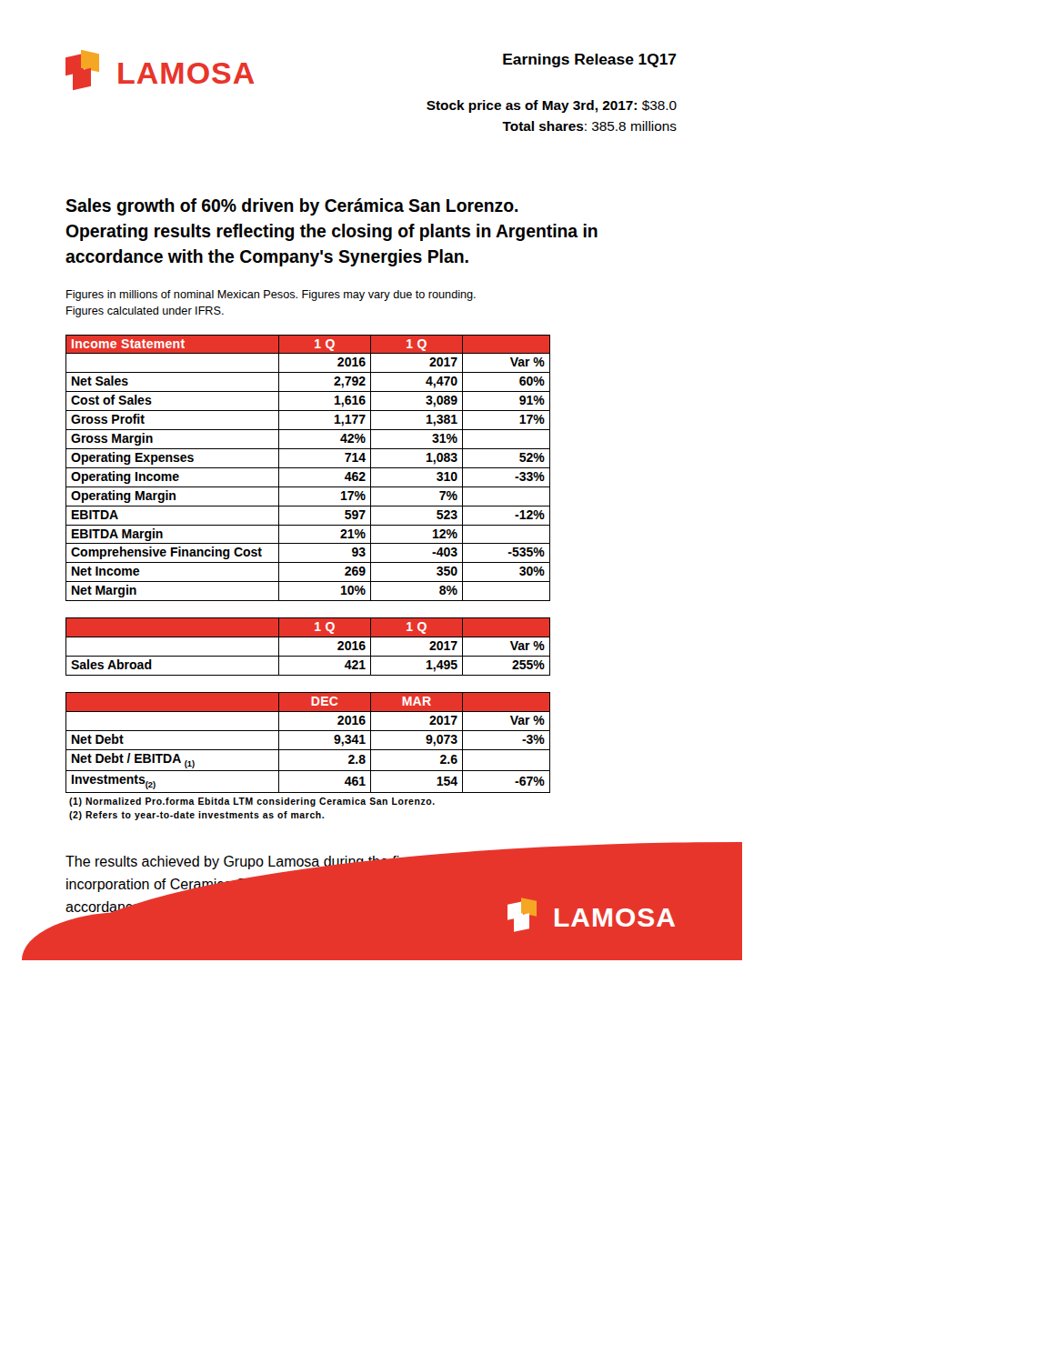LAMOSA
Earnings Release 1Q17
Stock price as of May 3rd, 2017: $38.0
Total shares: 385.8 millions
Sales growth of 60% driven by Cerámica San Lorenzo.
Operating results reflecting the closing of plants in Argentina in accordance with the Company's Synergies Plan.
Figures in millions of nominal Mexican Pesos. Figures may vary due to rounding.
Figures calculated under IFRS.
| Income Statement | 1 Q | 1 Q | |
| | 2016 | 2017 | Var % |
| Net Sales | 2,792 | 4,470 | 60% |
| Cost of Sales | 1,616 | 3,089 | 91% |
| Gross Profit | 1,177 | 1,381 | 17% |
| Gross Margin | 42% | 31% | |
| Operating Expenses | 714 | 1,083 | 52% |
| Operating Income | 462 | 310 | -33% |
| Operating Margin | 17% | 7% | |
| EBITDA | 597 | 523 | -12% |
| EBITDA Margin | 21% | 12% | |
| Comprehensive Financing Cost | 93 | -403 | -535% |
| Net Income | 269 | 350 | 30% |
| Net Margin | 10% | 8% | |
| | 1 Q | 1 Q | |
| | 2016 | 2017 | Var % |
| Sales Abroad | 421 | 1,495 | 255% |
| | DEC | MAR | |
| | 2016 | 2017 | Var % |
| Net Debt | 9,341 | 9,073 | -3% |
| Net Debt / EBITDA (1) | 2.8 | 2.6 | |
| Investments (2) | 461 | 154 | -67% |
(1) Normalized Pro.forma Ebitda LTM considering Ceramica San Lorenzo.
(2) Refers to year-to-date investments as of march.
The results achieved by Grupo Lamosa during the first quarter of the year reflected the incorporation of Ceramica San Lorenzo operations, as well as the actions carried out in accordance with the Company's integration plan to capitalize on synergies in the short and medium term.
LAMOSA